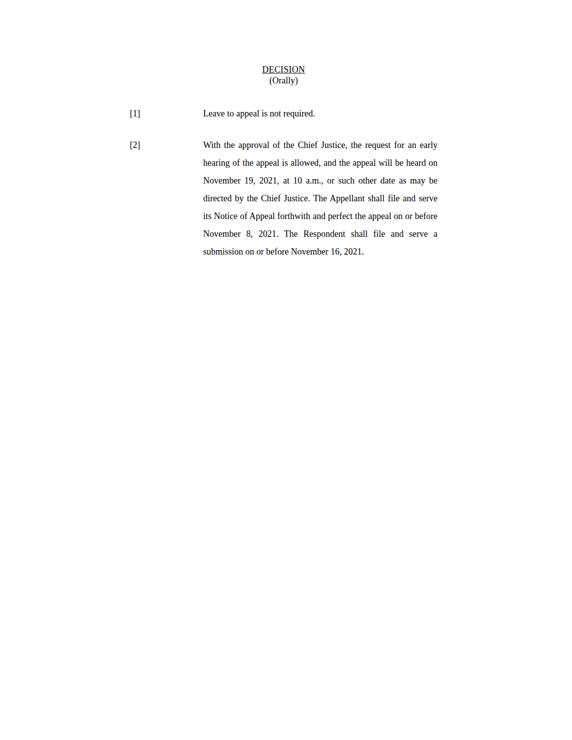DECISION (Orally)
[1]
Leave to appeal is not required.
[2]
With the approval of the Chief Justice, the request for an early hearing of the appeal is allowed, and the appeal will be heard on November 19, 2021, at 10 a.m., or such other date as may be directed by the Chief Justice. The Appellant shall file and serve its Notice of Appeal forthwith and perfect the appeal on or before November 8, 2021. The Respondent shall file and serve a submission on or before November 16, 2021.